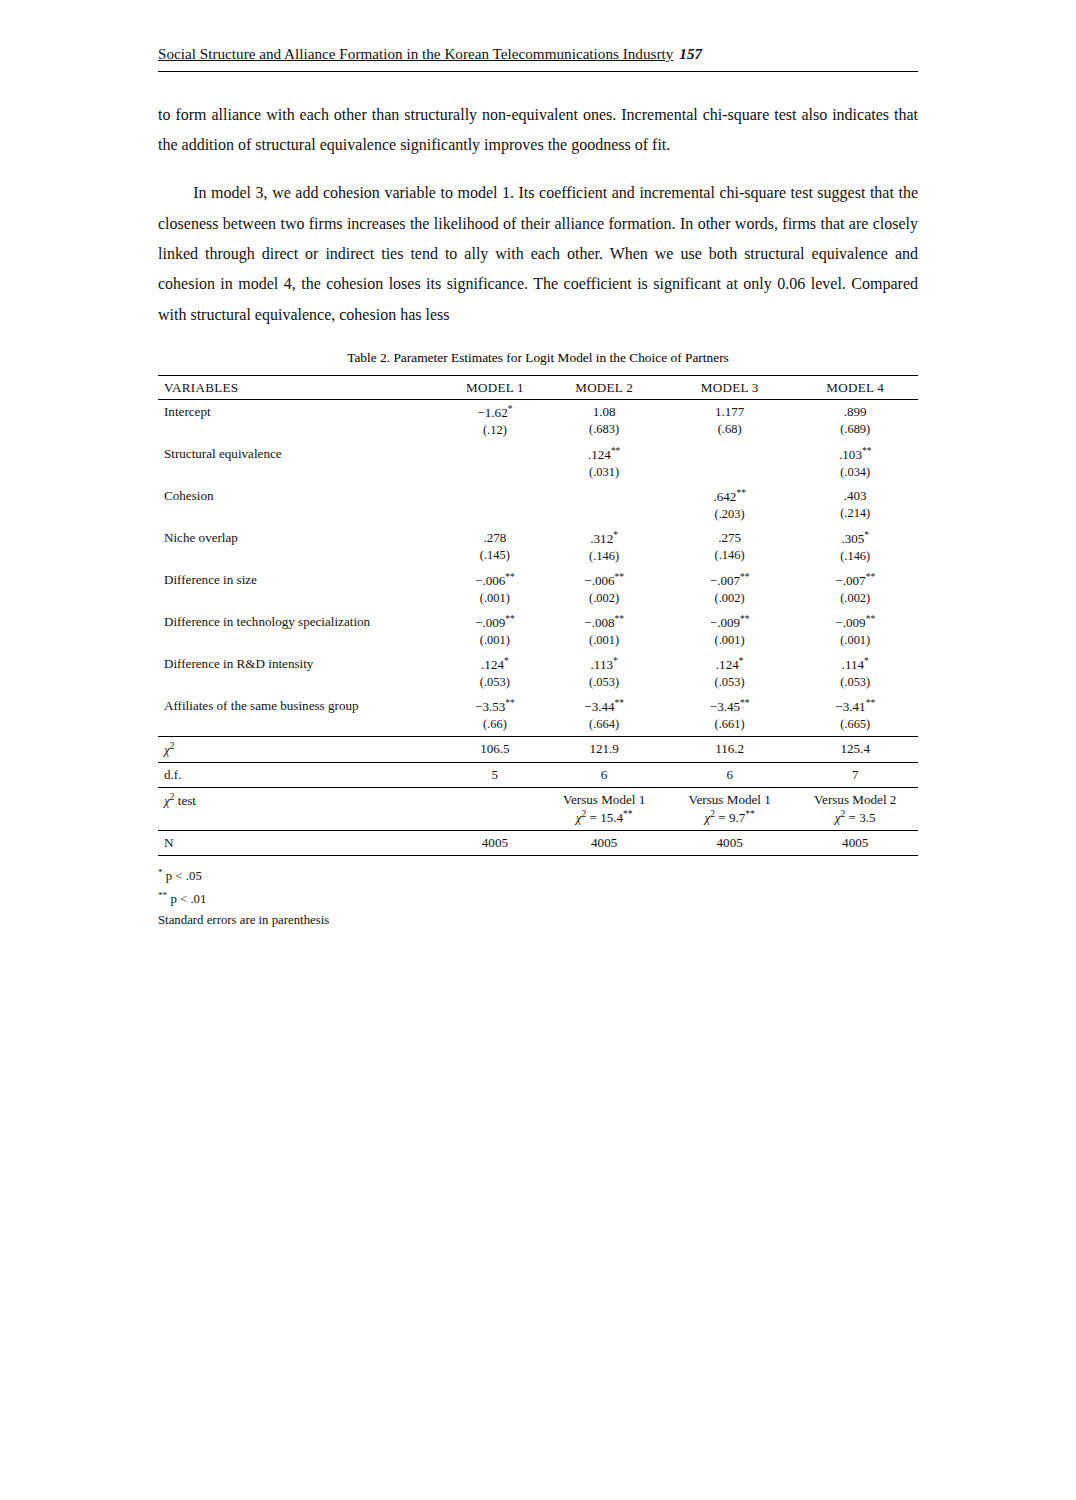Social Structure and Alliance Formation in the Korean Telecommunications Indusrty 157
to form alliance with each other than structurally non-equivalent ones. Incremental chi-square test also indicates that the addition of structural equivalence significantly improves the goodness of fit.
In model 3, we add cohesion variable to model 1. Its coefficient and incremental chi-square test suggest that the closeness between two firms increases the likelihood of their alliance formation. In other words, firms that are closely linked through direct or indirect ties tend to ally with each other. When we use both structural equivalence and cohesion in model 4, the cohesion loses its significance. The coefficient is significant at only 0.06 level. Compared with structural equivalence, cohesion has less
Table 2. Parameter Estimates for Logit Model in the Choice of Partners
| VARIABLES | MODEL 1 | MODEL 2 | MODEL 3 | MODEL 4 |
| --- | --- | --- | --- | --- |
| Intercept | −1.62 * (.12) | 1.08 (.683) | 1.177 (.68) | .899 (.689) |
| Structural equivalence | | .124 ** (.031) | | .103 ** (.034) |
| Cohesion | | | .642 ** (.203) | .403 (.214) |
| Niche overlap | .278 (.145) | .312 * (.146) | .275 (.146) | .305 * (.146) |
| Difference in size | −.006 ** (.001) | −.006 ** (.002) | −.007 ** (.002) | −.007 ** (.002) |
| Difference in technology specialization | −.009 ** (.001) | −.008 ** (.001) | −.009 ** (.001) | −.009 ** (.001) |
| Difference in R&D intensity | .124 * (.053) | .113 * (.053) | .124 * (.053) | .114 * (.053) |
| Affiliates of the same business group | −3.53 ** (.66) | −3.44 ** (.664) | −3.45 ** (.661) | −3.41 ** (.665) |
| χ 2 | 106.5 | 121.9 | 116.2 | 125.4 |
| d.f. | 5 | 6 | 6 | 7 |
| χ 2 test | | Versus Model 1 χ 2 = 15.4 ** | Versus Model 1 χ 2 = 9.7 ** | Versus Model 2 χ 2 = 3.5 |
| N | 4005 | 4005 | 4005 | 4005 |
* p < .05
** p < .01
Standard errors are in parenthesis